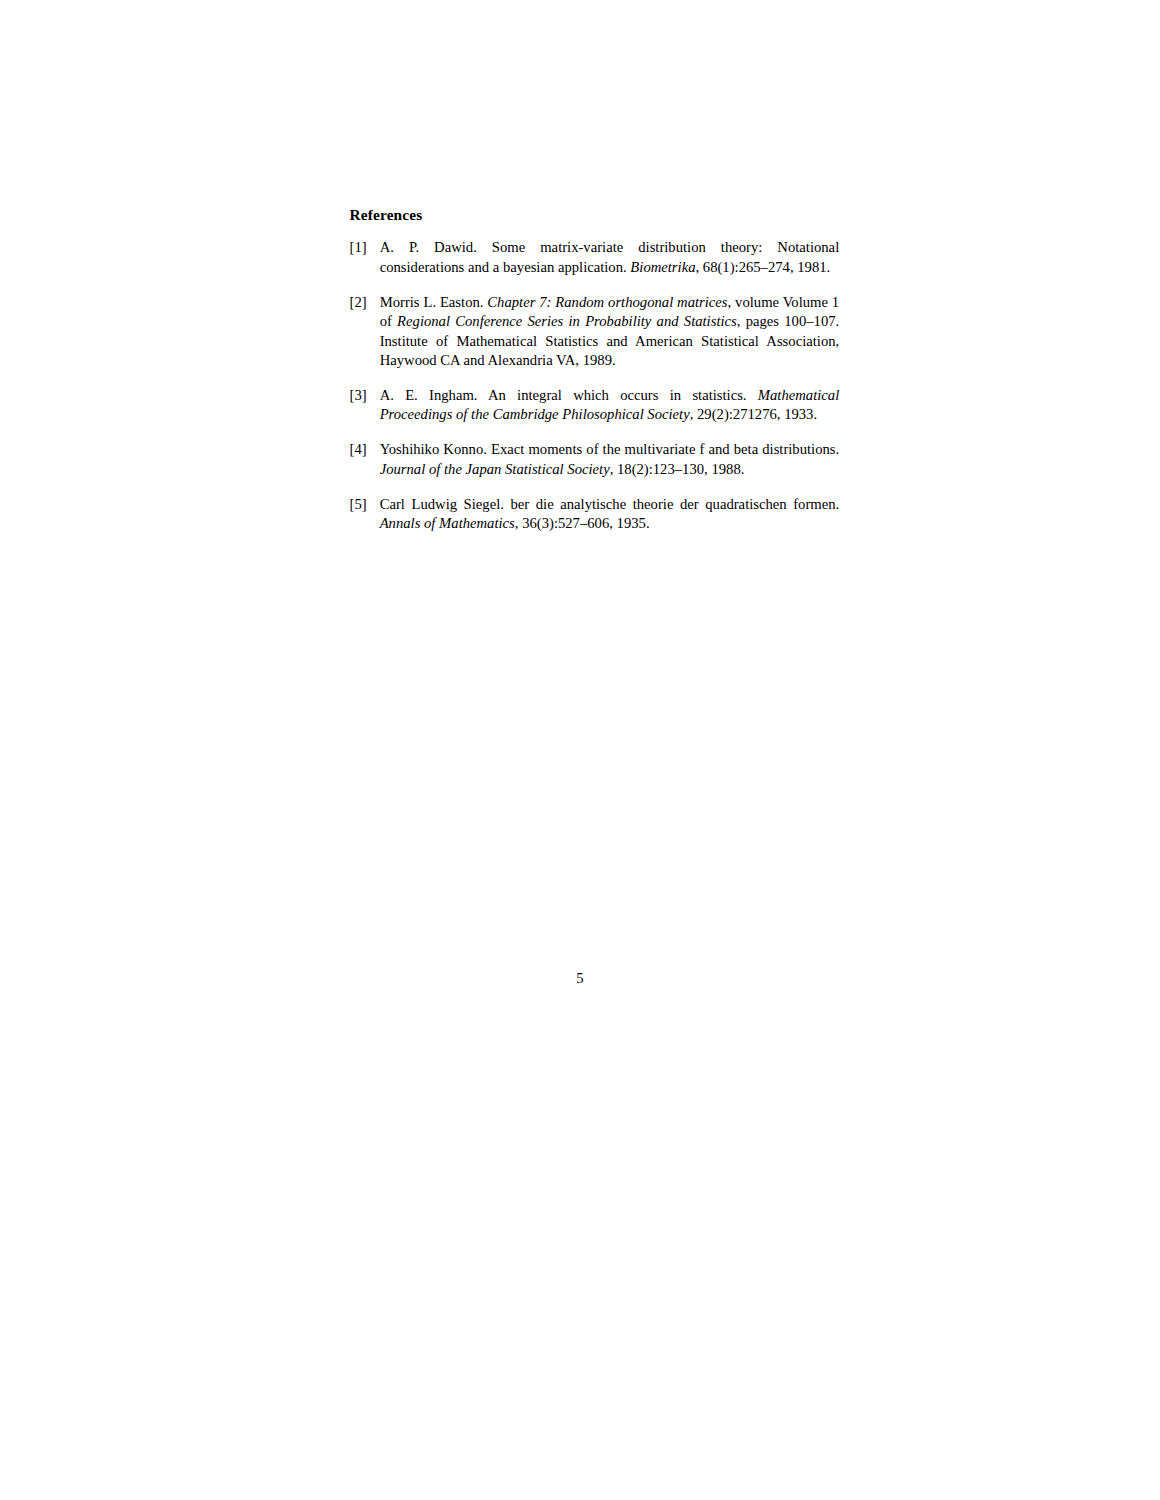References
[1] A. P. Dawid. Some matrix-variate distribution theory: Notational considerations and a bayesian application. Biometrika, 68(1):265–274, 1981.
[2] Morris L. Easton. Chapter 7: Random orthogonal matrices, volume Volume 1 of Regional Conference Series in Probability and Statistics, pages 100–107. Institute of Mathematical Statistics and American Statistical Association, Haywood CA and Alexandria VA, 1989.
[3] A. E. Ingham. An integral which occurs in statistics. Mathematical Proceedings of the Cambridge Philosophical Society, 29(2):271276, 1933.
[4] Yoshihiko Konno. Exact moments of the multivariate f and beta distributions. Journal of the Japan Statistical Society, 18(2):123–130, 1988.
[5] Carl Ludwig Siegel. ber die analytische theorie der quadratischen formen. Annals of Mathematics, 36(3):527–606, 1935.
5